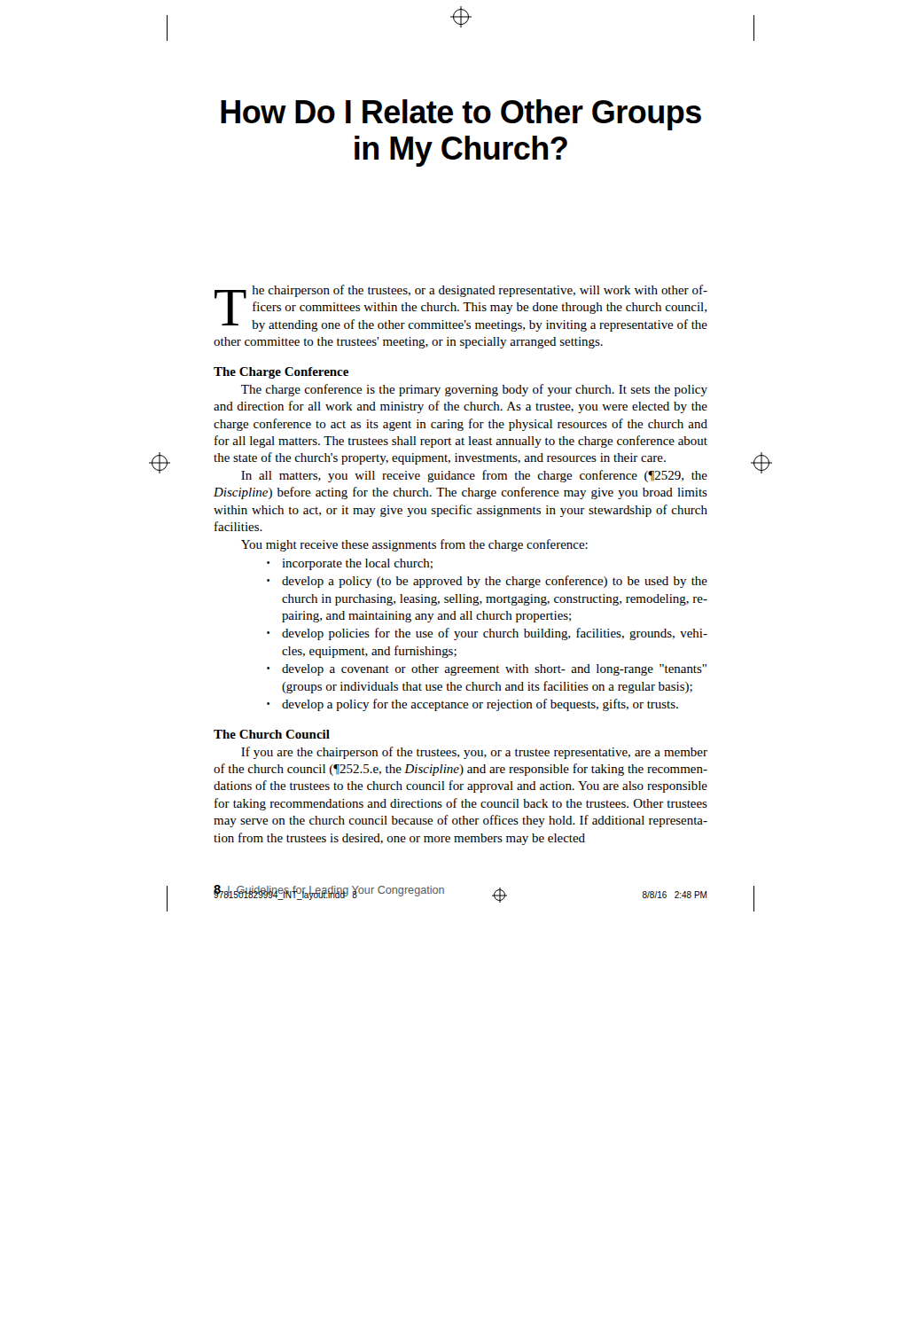How Do I Relate to Other Groups
in My Church?
The chairperson of the trustees, or a designated representative, will work with other officers or committees within the church. This may be done through the church council, by attending one of the other committee's meetings, by inviting a representative of the other committee to the trustees' meeting, or in specially arranged settings.
The Charge Conference
The charge conference is the primary governing body of your church. It sets the policy and direction for all work and ministry of the church. As a trustee, you were elected by the charge conference to act as its agent in caring for the physical resources of the church and for all legal matters. The trustees shall report at least annually to the charge conference about the state of the church's property, equipment, investments, and resources in their care.
In all matters, you will receive guidance from the charge conference (¶2529, the Discipline) before acting for the church. The charge conference may give you broad limits within which to act, or it may give you specific assignments in your stewardship of church facilities.
You might receive these assignments from the charge conference:
incorporate the local church;
develop a policy (to be approved by the charge conference) to be used by the church in purchasing, leasing, selling, mortgaging, constructing, remodeling, repairing, and maintaining any and all church properties;
develop policies for the use of your church building, facilities, grounds, vehicles, equipment, and furnishings;
develop a covenant or other agreement with short- and long-range "tenants" (groups or individuals that use the church and its facilities on a regular basis);
develop a policy for the acceptance or rejection of bequests, gifts, or trusts.
The Church Council
If you are the chairperson of the trustees, you, or a trustee representative, are a member of the church council (¶252.5.e, the Discipline) and are responsible for taking the recommendations of the trustees to the church council for approval and action. You are also responsible for taking recommendations and directions of the council back to the trustees. Other trustees may serve on the church council because of other offices they hold. If additional representation from the trustees is desired, one or more members may be elected
8 | Guidelines for Leading Your Congregation
9781501829994_INT_layout.indd 8 8/8/16 2:48 PM